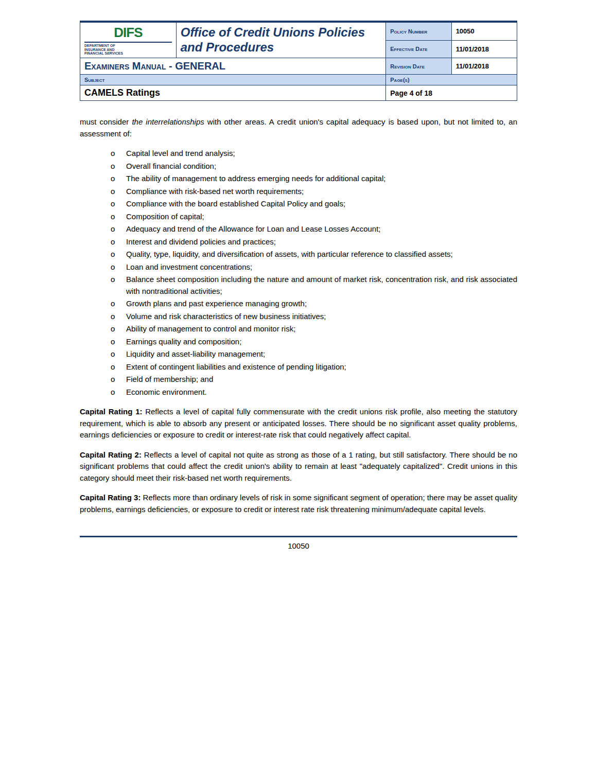| DIFS DEPARTMENT OF INSURANCE AND FINANCIAL SERVICES | Office of Credit Unions Policies and Procedures | Policy Number | 10050 |
| Effective Date | 11/01/2018 |
| Examiners Manual - GENERAL | Revision Date | 11/01/2018 |
| Subject | Page(s) |
| CAMELS Ratings | Page 4 of 18 |
must consider the interrelationships with other areas. A credit union's capital adequacy is based upon, but not limited to, an assessment of:
Capital level and trend analysis;
Overall financial condition;
The ability of management to address emerging needs for additional capital;
Compliance with risk-based net worth requirements;
Compliance with the board established Capital Policy and goals;
Composition of capital;
Adequacy and trend of the Allowance for Loan and Lease Losses Account;
Interest and dividend policies and practices;
Quality, type, liquidity, and diversification of assets, with particular reference to classified assets;
Loan and investment concentrations;
Balance sheet composition including the nature and amount of market risk, concentration risk, and risk associated with nontraditional activities;
Growth plans and past experience managing growth;
Volume and risk characteristics of new business initiatives;
Ability of management to control and monitor risk;
Earnings quality and composition;
Liquidity and asset-liability management;
Extent of contingent liabilities and existence of pending litigation;
Field of membership; and
Economic environment.
Capital Rating 1: Reflects a level of capital fully commensurate with the credit unions risk profile, also meeting the statutory requirement, which is able to absorb any present or anticipated losses. There should be no significant asset quality problems, earnings deficiencies or exposure to credit or interest-rate risk that could negatively affect capital.
Capital Rating 2: Reflects a level of capital not quite as strong as those of a 1 rating, but still satisfactory. There should be no significant problems that could affect the credit union's ability to remain at least "adequately capitalized". Credit unions in this category should meet their risk-based net worth requirements.
Capital Rating 3: Reflects more than ordinary levels of risk in some significant segment of operation; there may be asset quality problems, earnings deficiencies, or exposure to credit or interest rate risk threatening minimum/adequate capital levels.
10050